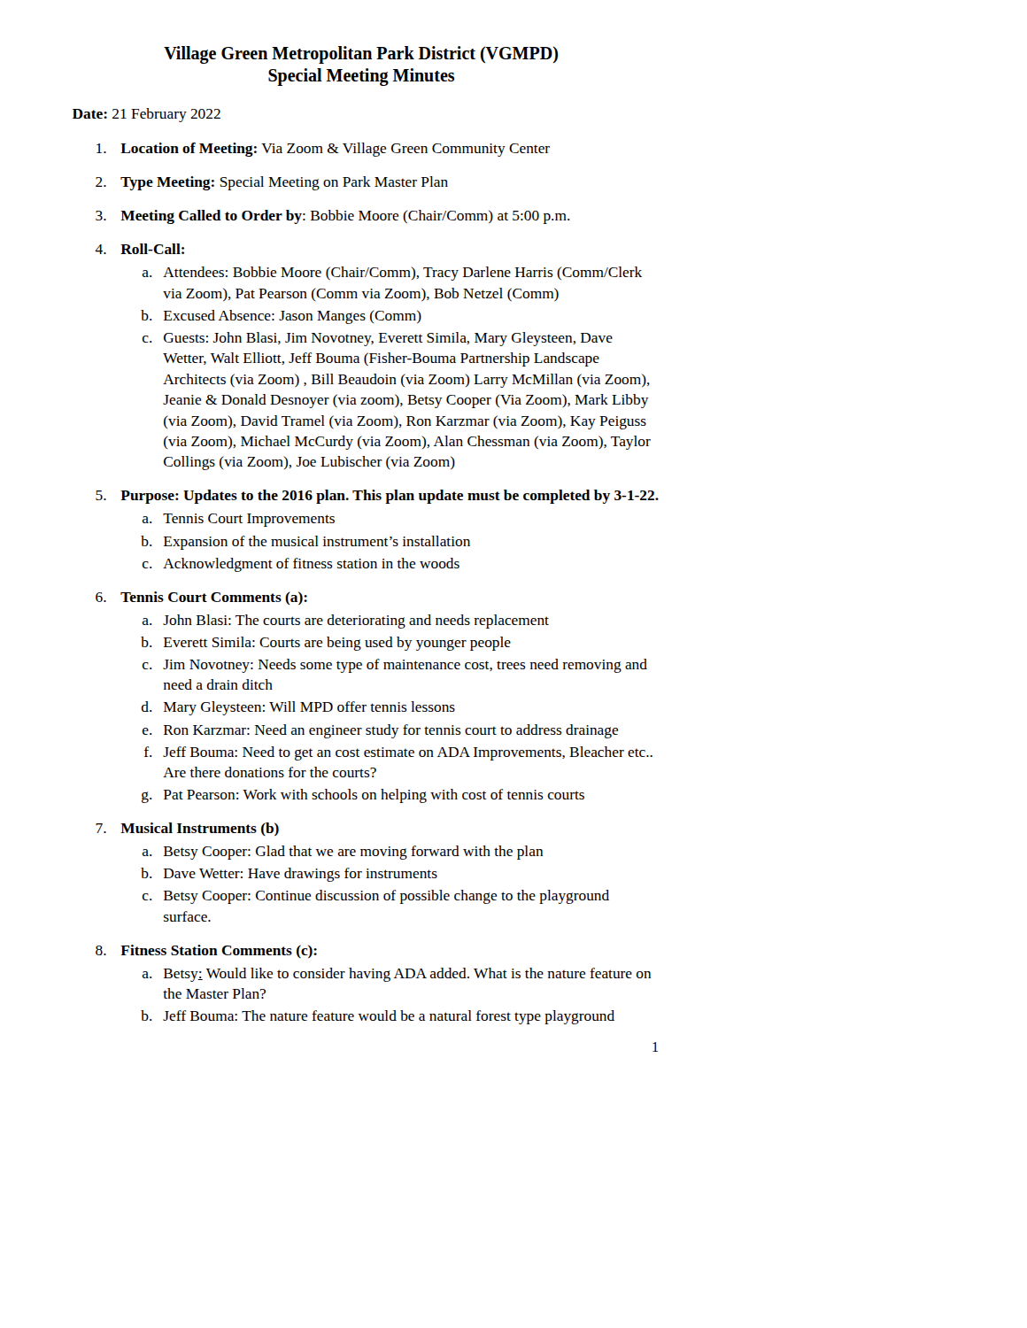Village Green Metropolitan Park District (VGMPD)
Special Meeting Minutes
Date: 21 February 2022
Location of Meeting: Via Zoom & Village Green Community Center
Type Meeting: Special Meeting on Park Master Plan
Meeting Called to Order by: Bobbie Moore (Chair/Comm) at 5:00 p.m.
Roll-Call:
Attendees: Bobbie Moore (Chair/Comm), Tracy Darlene Harris (Comm/Clerk via Zoom), Pat Pearson (Comm via Zoom), Bob Netzel (Comm)
Excused Absence: Jason Manges (Comm)
Guests: John Blasi, Jim Novotney, Everett Simila, Mary Gleysteen, Dave Wetter, Walt Elliott, Jeff Bouma (Fisher-Bouma Partnership Landscape Architects (via Zoom) , Bill Beaudoin (via Zoom) Larry McMillan (via Zoom), Jeanie & Donald Desnoyer (via zoom), Betsy Cooper (Via Zoom), Mark Libby (via Zoom), David Tramel (via Zoom), Ron Karzmar (via Zoom), Kay Peiguss (via Zoom), Michael McCurdy (via Zoom), Alan Chessman (via Zoom), Taylor Collings (via Zoom), Joe Lubischer (via Zoom)
Purpose: Updates to the 2016 plan. This plan update must be completed by 3-1-22.
Tennis Court Improvements
Expansion of the musical instrument’s installation
Acknowledgment of fitness station in the woods
Tennis Court Comments (a):
John Blasi: The courts are deteriorating and needs replacement
Everett Simila: Courts are being used by younger people
Jim Novotney: Needs some type of maintenance cost, trees need removing and need a drain ditch
Mary Gleysteen: Will MPD offer tennis lessons
Ron Karzmar: Need an engineer study for tennis court to address drainage
Jeff Bouma: Need to get an cost estimate on ADA Improvements, Bleacher etc.. Are there donations for the courts?
Pat Pearson: Work with schools on helping with cost of tennis courts
Musical Instruments (b)
Betsy Cooper: Glad that we are moving forward with the plan
Dave Wetter: Have drawings for instruments
Betsy Cooper: Continue discussion of possible change to the playground surface.
Fitness Station Comments (c):
Betsy: Would like to consider having ADA added. What is the nature feature on the Master Plan?
Jeff Bouma: The nature feature would be a natural forest type playground
1